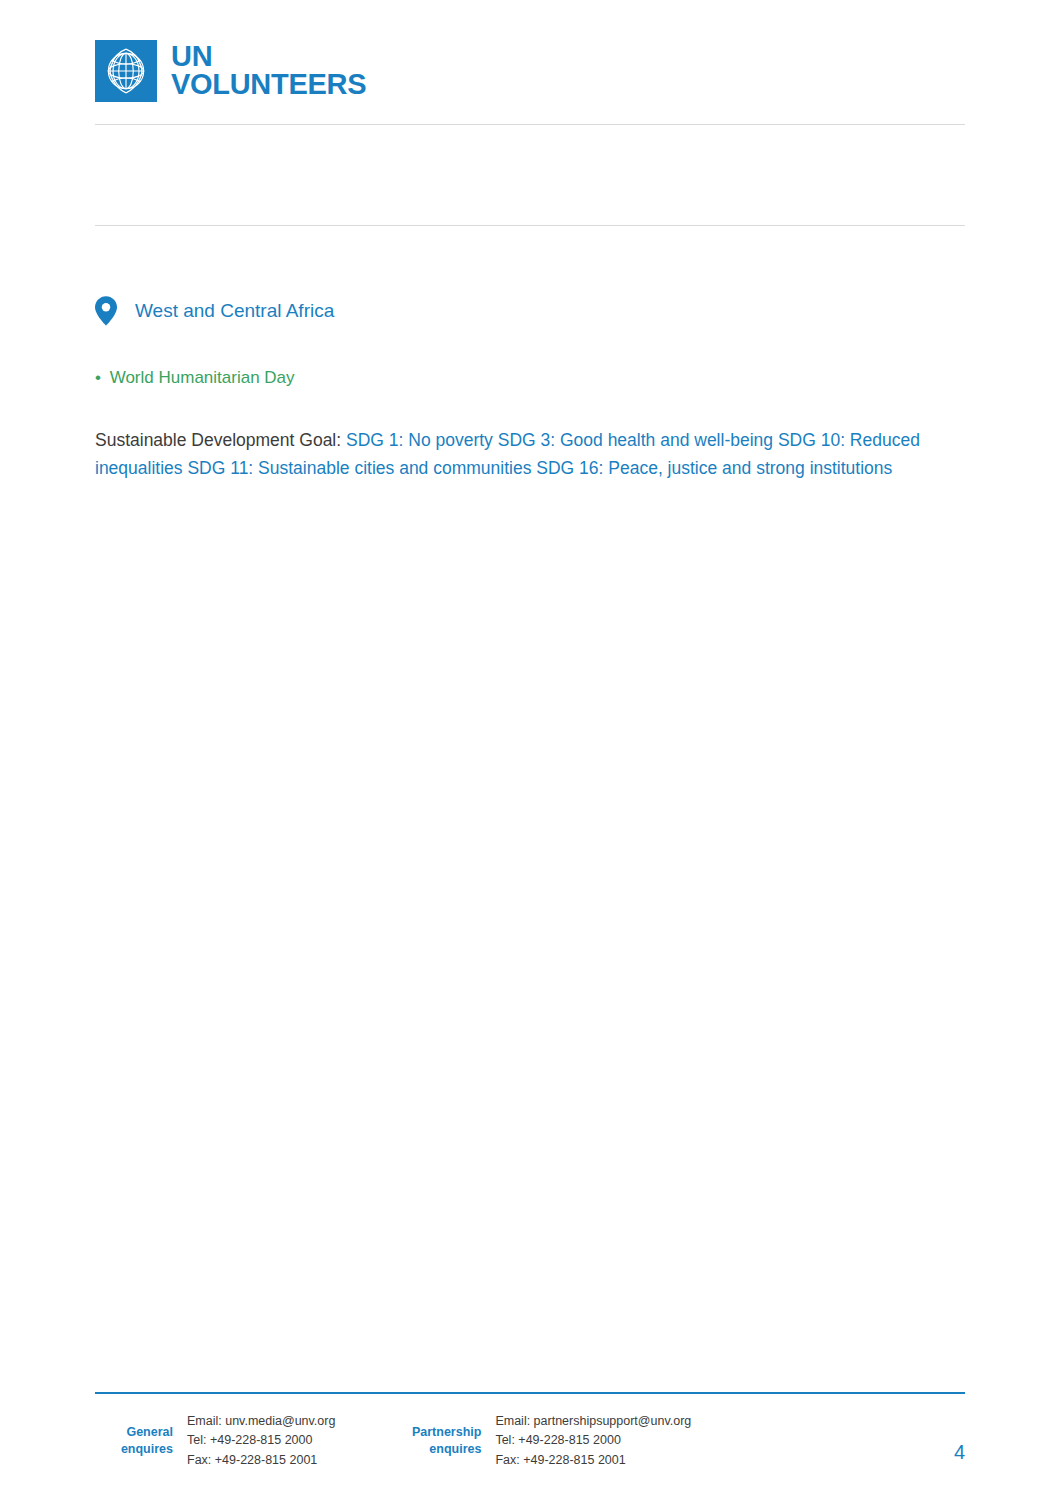UN VOLUNTEERS
West and Central Africa
• World Humanitarian Day
Sustainable Development Goal: SDG 1: No poverty SDG 3: Good health and well-being SDG 10: Reduced inequalities SDG 11: Sustainable cities and communities SDG 16: Peace, justice and strong institutions
General
enquires
Email: unv.media@unv.org
Tel: +49-228-815 2000
Fax: +49-228-815 2001
Partnership
enquires
Email: partnershipsupport@unv.org
Tel: +49-228-815 2000
Fax: +49-228-815 2001
4